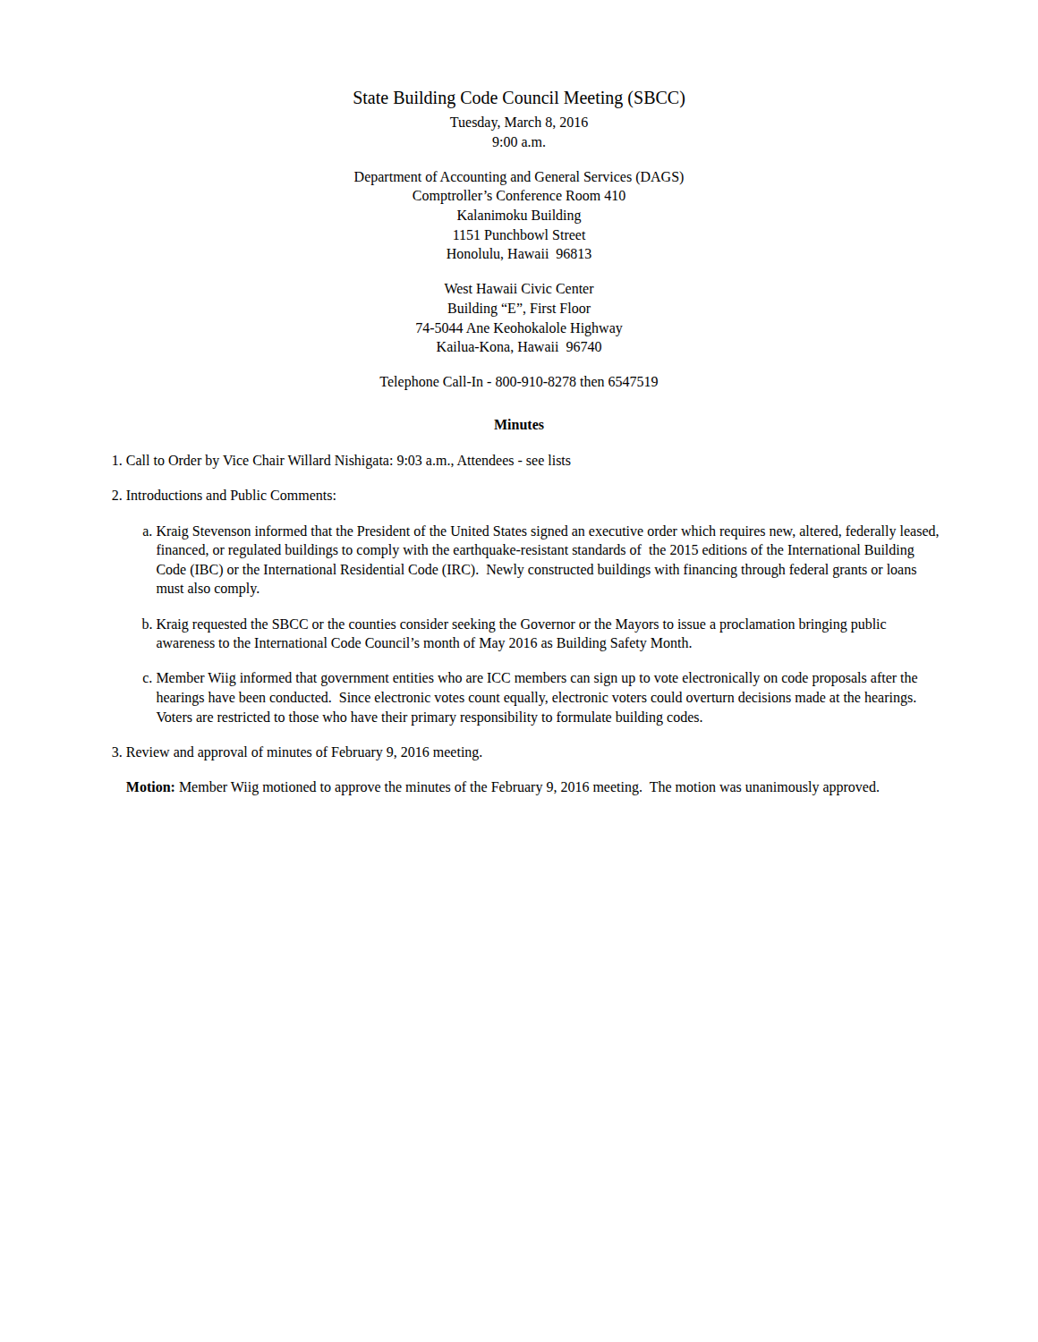State Building Code Council Meeting (SBCC)
Tuesday, March 8, 2016
9:00 a.m.
Department of Accounting and General Services (DAGS)
Comptroller’s Conference Room 410
Kalanimoku Building
1151 Punchbowl Street
Honolulu, Hawaii 96813
West Hawaii Civic Center
Building “E”, First Floor
74-5044 Ane Keohokalole Highway
Kailua-Kona, Hawaii 96740
Telephone Call-In - 800-910-8278 then 6547519
Minutes
Call to Order by Vice Chair Willard Nishigata: 9:03 a.m., Attendees - see lists
Introductions and Public Comments:
Kraig Stevenson informed that the President of the United States signed an executive order which requires new, altered, federally leased, financed, or regulated buildings to comply with the earthquake-resistant standards of the 2015 editions of the International Building Code (IBC) or the International Residential Code (IRC). Newly constructed buildings with financing through federal grants or loans must also comply.
Kraig requested the SBCC or the counties consider seeking the Governor or the Mayors to issue a proclamation bringing public awareness to the International Code Council’s month of May 2016 as Building Safety Month.
Member Wiig informed that government entities who are ICC members can sign up to vote electronically on code proposals after the hearings have been conducted. Since electronic votes count equally, electronic voters could overturn decisions made at the hearings. Voters are restricted to those who have their primary responsibility to formulate building codes.
Review and approval of minutes of February 9, 2016 meeting.
Motion: Member Wiig motioned to approve the minutes of the February 9, 2016 meeting. The motion was unanimously approved.